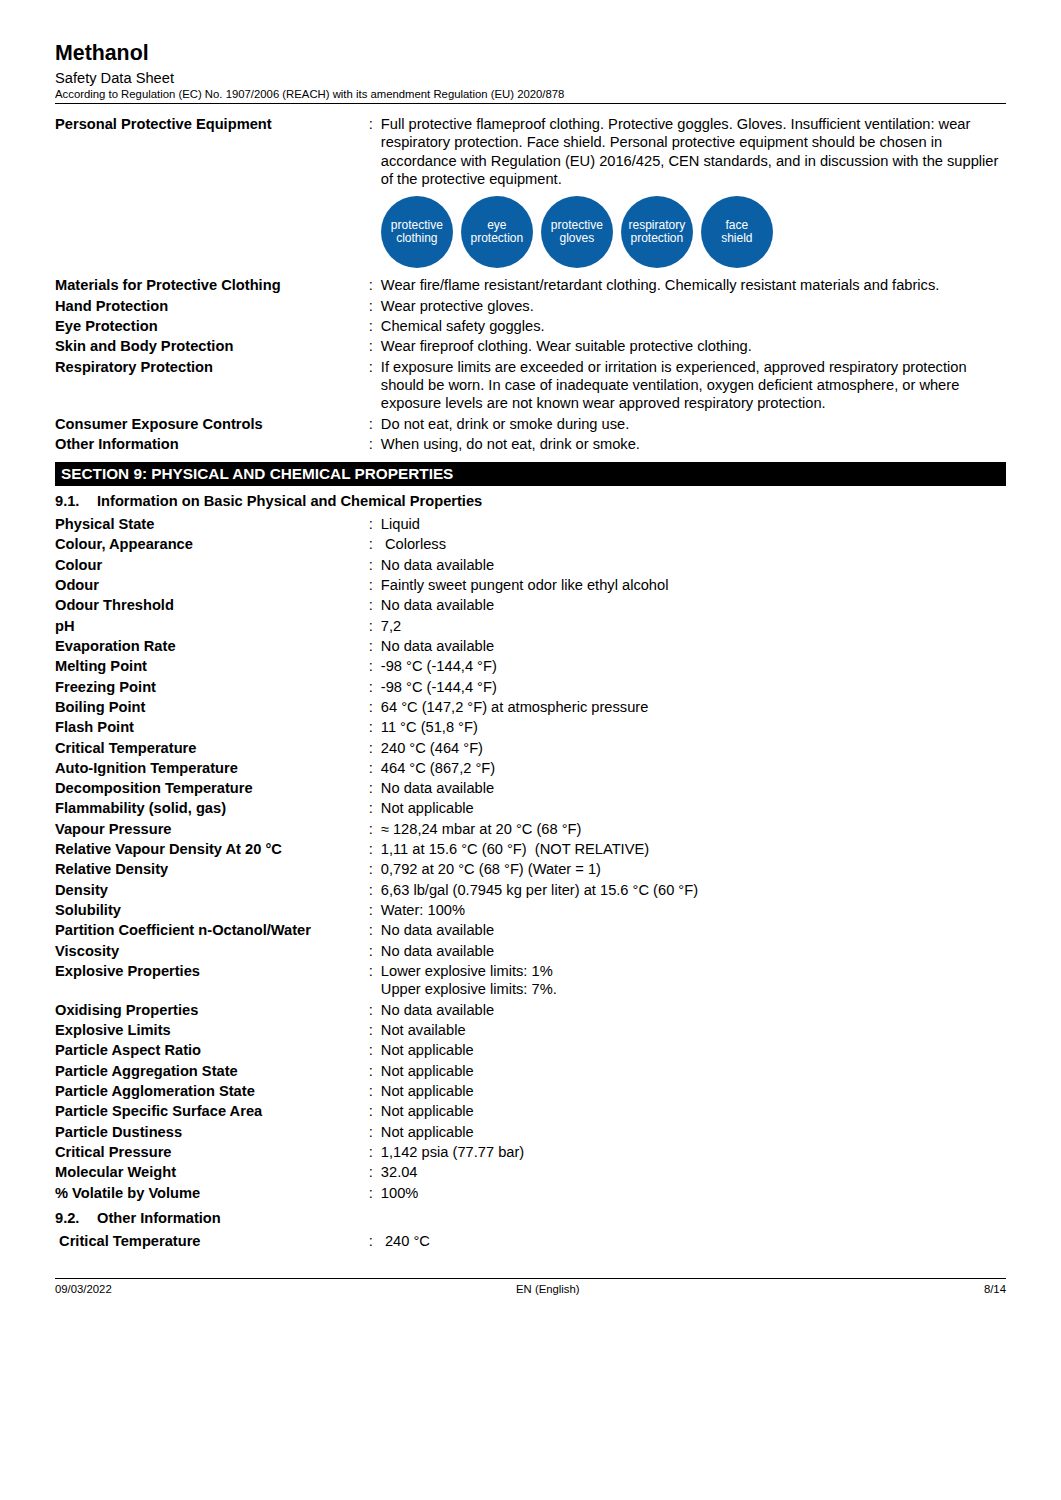Methanol
Safety Data Sheet
According to Regulation (EC) No. 1907/2006 (REACH) with its amendment Regulation (EU) 2020/878
| Personal Protective Equipment | : | Full protective flameproof clothing. Protective goggles. Gloves. Insufficient ventilation: wear respiratory protection. Face shield. Personal protective equipment should be chosen in accordance with Regulation (EU) 2016/425, CEN standards, and in discussion with the supplier of the protective equipment. |
| | | protective clothing eye protection protective gloves respiratory protection face shield |
| Materials for Protective Clothing | : | Wear fire/flame resistant/retardant clothing. Chemically resistant materials and fabrics. |
| Hand Protection | : | Wear protective gloves. |
| Eye Protection | : | Chemical safety goggles. |
| Skin and Body Protection | : | Wear fireproof clothing. Wear suitable protective clothing. |
| Respiratory Protection | : | If exposure limits are exceeded or irritation is experienced, approved respiratory protection should be worn. In case of inadequate ventilation, oxygen deficient atmosphere, or where exposure levels are not known wear approved respiratory protection. |
| Consumer Exposure Controls | : | Do not eat, drink or smoke during use. |
| Other Information | : | When using, do not eat, drink or smoke. |
SECTION 9: PHYSICAL AND CHEMICAL PROPERTIES
9.1. Information on Basic Physical and Chemical Properties
| Physical State | : | Liquid |
| Colour, Appearance | : | Colorless |
| Colour | : | No data available |
| Odour | : | Faintly sweet pungent odor like ethyl alcohol |
| Odour Threshold | : | No data available |
| pH | : | 7,2 |
| Evaporation Rate | : | No data available |
| Melting Point | : | -98 °C (-144,4 °F) |
| Freezing Point | : | -98 °C (-144,4 °F) |
| Boiling Point | : | 64 °C (147,2 °F) at atmospheric pressure |
| Flash Point | : | 11 °C (51,8 °F) |
| Critical Temperature | : | 240 °C (464 °F) |
| Auto-Ignition Temperature | : | 464 °C (867,2 °F) |
| Decomposition Temperature | : | No data available |
| Flammability (solid, gas) | : | Not applicable |
| Vapour Pressure | : | ≈ 128,24 mbar at 20 °C (68 °F) |
| Relative Vapour Density At 20 °C | : | 1,11 at 15.6 °C (60 °F) (NOT RELATIVE) |
| Relative Density | : | 0,792 at 20 °C (68 °F) (Water = 1) |
| Density | : | 6,63 lb/gal (0.7945 kg per liter) at 15.6 °C (60 °F) |
| Solubility | : | Water: 100% |
| Partition Coefficient n-Octanol/Water | : | No data available |
| Viscosity | : | No data available |
| Explosive Properties | : | Lower explosive limits: 1% Upper explosive limits: 7%. |
| Oxidising Properties | : | No data available |
| Explosive Limits | : | Not available |
| Particle Aspect Ratio | : | Not applicable |
| Particle Aggregation State | : | Not applicable |
| Particle Agglomeration State | : | Not applicable |
| Particle Specific Surface Area | : | Not applicable |
| Particle Dustiness | : | Not applicable |
| Critical Pressure | : | 1,142 psia (77.77 bar) |
| Molecular Weight | : | 32.04 |
| % Volatile by Volume | : | 100% |
9.2. Other Information
| Critical Temperature | : | 240 °C |
09/03/2022 EN (English) 8/14